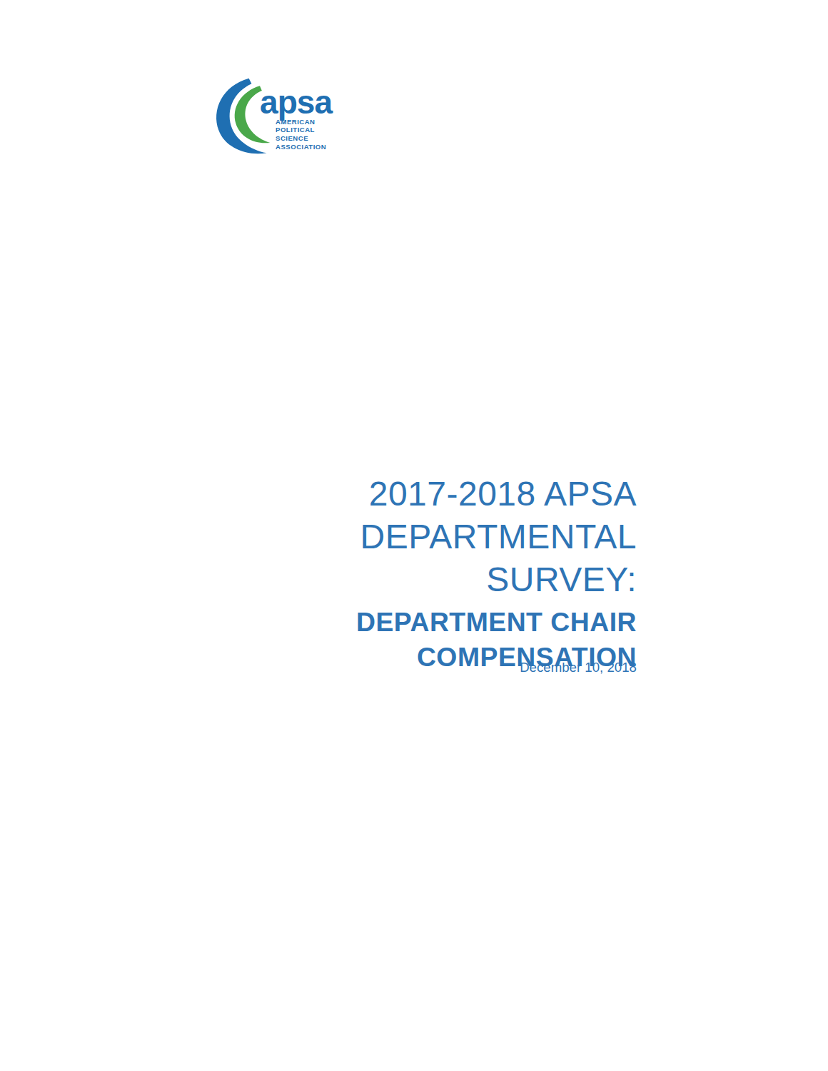APSA — American Political Science Association apsa AMERICAN POLITICAL SCIENCE ASSOCIATION
2017-2018 APSA
DEPARTMENTAL SURVEY:
DEPARTMENT CHAIR COMPENSATION
December 10, 2018